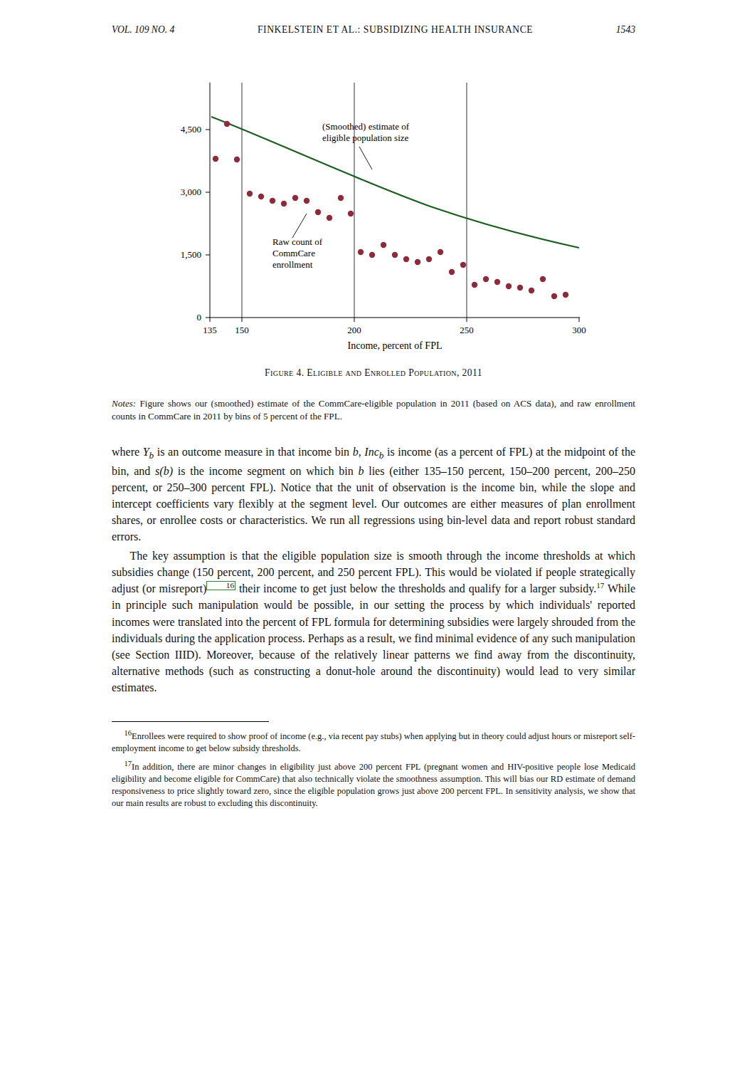VOL. 109 NO. 4 FINKELSTEIN ET AL.: SUBSIDIZING HEALTH INSURANCE 1543
0 1,500 3,000 4,500 135 150 200 250 300 Income, percent of FPL (Smoothed) estimate of eligible population size Raw count of CommCare enrollment
Figure 4. Eligible and Enrolled Population, 2011
Notes: Figure shows our (smoothed) estimate of the CommCare-eligible population in 2011 (based on ACS data), and raw enrollment counts in CommCare in 2011 by bins of 5 percent of the FPL.
where Yb is an outcome measure in that income bin b, Incb is income (as a percent of FPL) at the midpoint of the bin, and s(b) is the income segment on which bin b lies (either 135–150 percent, 150–200 percent, 200–250 percent, or 250–300 percent FPL). Notice that the unit of observation is the income bin, while the slope and intercept coefficients vary flexibly at the segment level. Our outcomes are either measures of plan enrollment shares, or enrollee costs or characteristics. We run all regressions using bin-level data and report robust standard errors.
The key assumption is that the eligible population size is smooth through the income thresholds at which subsidies change (150 percent, 200 percent, and 250 percent FPL). This would be violated if people strategically adjust (or misreport)16 their income to get just below the thresholds and qualify for a larger subsidy.17 While in principle such manipulation would be possible, in our setting the process by which individuals' reported incomes were translated into the percent of FPL formula for determining subsidies were largely shrouded from the individuals during the application process. Perhaps as a result, we find minimal evidence of any such manipulation (see Section IIID). Moreover, because of the relatively linear patterns we find away from the discontinuity, alternative methods (such as constructing a donut-hole around the discontinuity) would lead to very similar estimates.
16Enrollees were required to show proof of income (e.g., via recent pay stubs) when applying but in theory could adjust hours or misreport self-employment income to get below subsidy thresholds.
17In addition, there are minor changes in eligibility just above 200 percent FPL (pregnant women and HIV-positive people lose Medicaid eligibility and become eligible for CommCare) that also technically violate the smoothness assumption. This will bias our RD estimate of demand responsiveness to price slightly toward zero, since the eligible population grows just above 200 percent FPL. In sensitivity analysis, we show that our main results are robust to excluding this discontinuity.